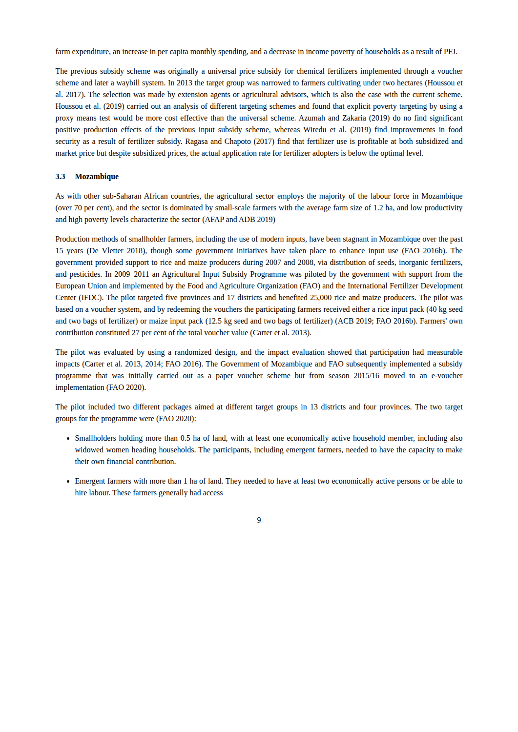farm expenditure, an increase in per capita monthly spending, and a decrease in income poverty of households as a result of PFJ.
The previous subsidy scheme was originally a universal price subsidy for chemical fertilizers implemented through a voucher scheme and later a waybill system. In 2013 the target group was narrowed to farmers cultivating under two hectares (Houssou et al. 2017). The selection was made by extension agents or agricultural advisors, which is also the case with the current scheme. Houssou et al. (2019) carried out an analysis of different targeting schemes and found that explicit poverty targeting by using a proxy means test would be more cost effective than the universal scheme. Azumah and Zakaria (2019) do no find significant positive production effects of the previous input subsidy scheme, whereas Wiredu et al. (2019) find improvements in food security as a result of fertilizer subsidy. Ragasa and Chapoto (2017) find that fertilizer use is profitable at both subsidized and market price but despite subsidized prices, the actual application rate for fertilizer adopters is below the optimal level.
3.3 Mozambique
As with other sub-Saharan African countries, the agricultural sector employs the majority of the labour force in Mozambique (over 70 per cent), and the sector is dominated by small-scale farmers with the average farm size of 1.2 ha, and low productivity and high poverty levels characterize the sector (AFAP and ADB 2019)
Production methods of smallholder farmers, including the use of modern inputs, have been stagnant in Mozambique over the past 15 years (De Vletter 2018), though some government initiatives have taken place to enhance input use (FAO 2016b). The government provided support to rice and maize producers during 2007 and 2008, via distribution of seeds, inorganic fertilizers, and pesticides. In 2009–2011 an Agricultural Input Subsidy Programme was piloted by the government with support from the European Union and implemented by the Food and Agriculture Organization (FAO) and the International Fertilizer Development Center (IFDC). The pilot targeted five provinces and 17 districts and benefited 25,000 rice and maize producers. The pilot was based on a voucher system, and by redeeming the vouchers the participating farmers received either a rice input pack (40 kg seed and two bags of fertilizer) or maize input pack (12.5 kg seed and two bags of fertilizer) (ACB 2019; FAO 2016b). Farmers' own contribution constituted 27 per cent of the total voucher value (Carter et al. 2013).
The pilot was evaluated by using a randomized design, and the impact evaluation showed that participation had measurable impacts (Carter et al. 2013, 2014; FAO 2016). The Government of Mozambique and FAO subsequently implemented a subsidy programme that was initially carried out as a paper voucher scheme but from season 2015/16 moved to an e-voucher implementation (FAO 2020).
The pilot included two different packages aimed at different target groups in 13 districts and four provinces. The two target groups for the programme were (FAO 2020):
Smallholders holding more than 0.5 ha of land, with at least one economically active household member, including also widowed women heading households. The participants, including emergent farmers, needed to have the capacity to make their own financial contribution.
Emergent farmers with more than 1 ha of land. They needed to have at least two economically active persons or be able to hire labour. These farmers generally had access
9